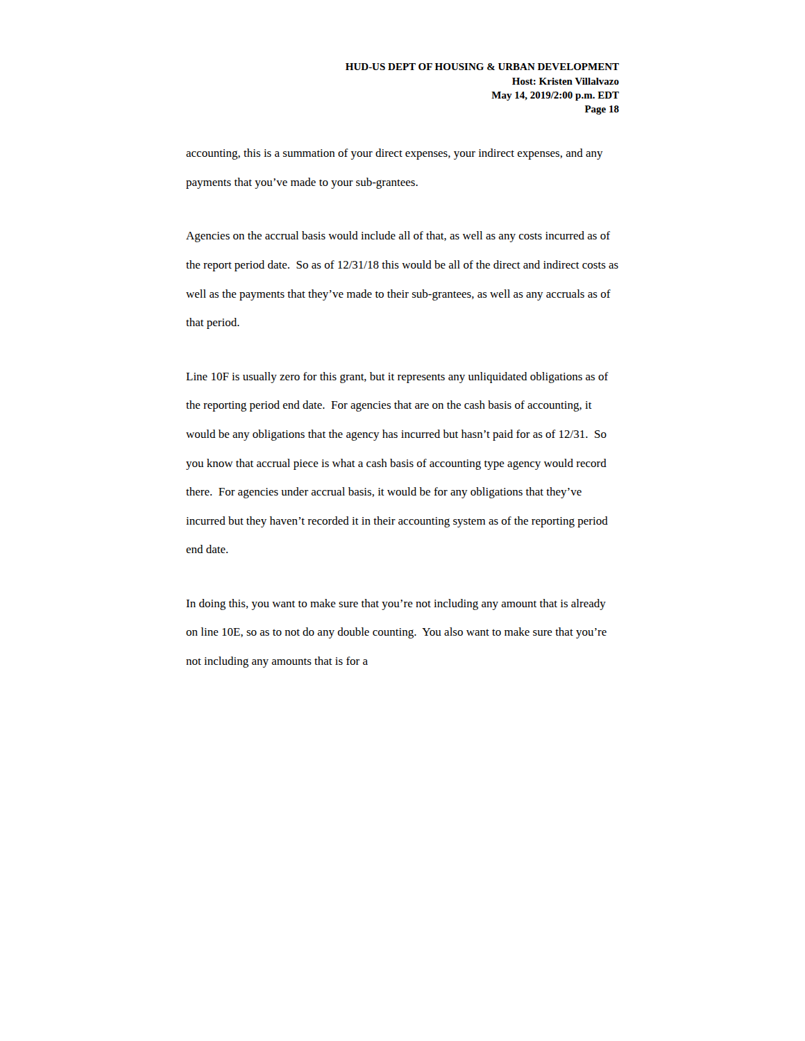HUD-US DEPT OF HOUSING & URBAN DEVELOPMENT Host: Kristen Villalvazo May 14, 2019/2:00 p.m. EDT Page 18
accounting, this is a summation of your direct expenses, your indirect expenses, and any payments that you’ve made to your sub-grantees.
Agencies on the accrual basis would include all of that, as well as any costs incurred as of the report period date. So as of 12/31/18 this would be all of the direct and indirect costs as well as the payments that they’ve made to their sub-grantees, as well as any accruals as of that period.
Line 10F is usually zero for this grant, but it represents any unliquidated obligations as of the reporting period end date. For agencies that are on the cash basis of accounting, it would be any obligations that the agency has incurred but hasn’t paid for as of 12/31. So you know that accrual piece is what a cash basis of accounting type agency would record there. For agencies under accrual basis, it would be for any obligations that they’ve incurred but they haven’t recorded it in their accounting system as of the reporting period end date.
In doing this, you want to make sure that you’re not including any amount that is already on line 10E, so as to not do any double counting. You also want to make sure that you’re not including any amounts that is for a